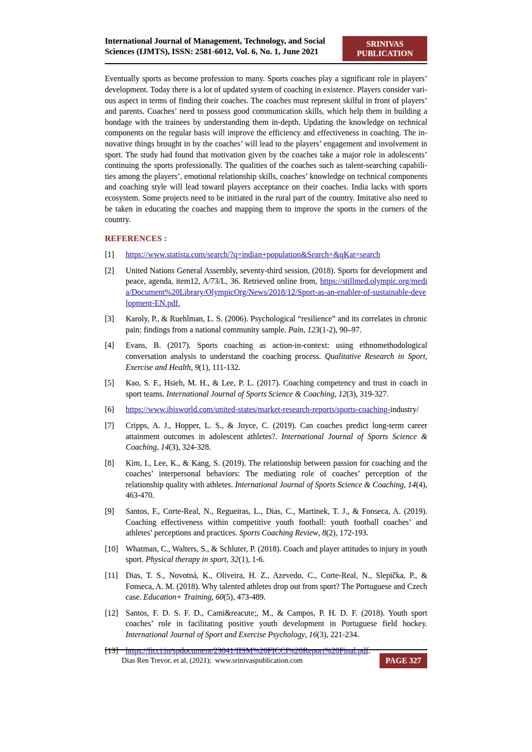International Journal of Management, Technology, and Social
Sciences (IJMTS), ISSN: 2581-6012, Vol. 6, No. 1, June 2021
SRINIVAS
PUBLICATION
Eventually sports as become profession to many. Sports coaches play a significant role in players’ development. Today there is a lot of updated system of coaching in existence. Players consider various aspect in terms of finding their coaches. The coaches must represent skilful in front of players’ and parents. Coaches’ need to possess good communication skills, which help them in building a bondage with the trainees by understanding them in-depth. Updating the knowledge on technical components on the regular basis will improve the efficiency and effectiveness in coaching. The innovative things brought in by the coaches’ will lead to the players’ engagement and involvement in sport. The study had found that motivation given by the coaches take a major role in adolescents’ continuing the sports professionally. The qualities of the coaches such as talent-searching capabilities among the players’, emotional relationship skills, coaches’ knowledge on technical components and coaching style will lead toward players acceptance on their coaches. India lacks with sports ecosystem. Some projects need to be initiated in the rural part of the country. Imitative also need to be taken in educating the coaches and mapping them to improve the sports in the corners of the country.
REFERENCES :
[1] https://www.statista.com/search/?q=indian+population&Search=&qKat=search
[2] United Nations General Assembly, seventy-third session, (2018). Sports for development and peace, agenda, item12, A/73/L, 36. Retrieved online from, https://stillmed.olympic.org/media/Document%20Library/OlympicOrg/News/2018/12/Sport-as-an-enabler-of-sustainable-development-EN.pdf.
[3] Karoly, P., & Ruehlman, L. S. (2006). Psychological “resilience” and its correlates in chronic pain: findings from a national community sample. Pain, 123(1-2), 90–97.
[4] Evans, B. (2017). Sports coaching as action-in-context: using ethnomethodological conversation analysis to understand the coaching process. Qualitative Research in Sport, Exercise and Health, 9(1), 111-132.
[5] Kao, S. F., Hsieh, M. H., & Lee, P. L. (2017). Coaching competency and trust in coach in sport teams. International Journal of Sports Science & Coaching, 12(3), 319-327.
[6] https://www.ibisworld.com/united-states/market-research-reports/sports-coaching-industry/
[7] Cripps, A. J., Hopper, L. S., & Joyce, C. (2019). Can coaches predict long-term career attainment outcomes in adolescent athletes?. International Journal of Sports Science & Coaching, 14(3), 324-328.
[8] Kim, I., Lee, K., & Kang, S. (2019). The relationship between passion for coaching and the coaches’ interpersonal behaviors: The mediating role of coaches’ perception of the relationship quality with athletes. International Journal of Sports Science & Coaching, 14(4), 463-470.
[9] Santos, F., Corte-Real, N., Regueiras, L., Dias, C., Martinek, T. J., & Fonseca, A. (2019). Coaching effectiveness within competitive youth football: youth football coaches’ and athletes’ perceptions and practices. Sports Coaching Review, 8(2), 172-193.
[10] Whatman, C., Walters, S., & Schluter, P. (2018). Coach and player attitudes to injury in youth sport. Physical therapy in sport, 32(1), 1-6.
[11] Dias, T. S., Novotná, K., Oliveira, H. Z., Azevedo, C., Corte-Real, N., Slepička, P., & Fonseca, A. M. (2018). Why talented athletes drop out from sport? The Portuguese and Czech case. Education+ Training, 60(5), 473-489.
[12] Santos, F. D. S. F. D., Cami&reacute;, M., & Campos, P. H. D. F. (2018). Youth sport coaches’ role in facilitating positive youth development in Portuguese field hockey. International Journal of Sport and Exercise Psychology, 16(3), 221-234.
[13] https://ficci.in/spdocument/23041/IISM%20FICCI%20Report%20Final.pdf.
Dias Ren Trevor, et al, (2021); www.srinivaspublication.com
PAGE 327